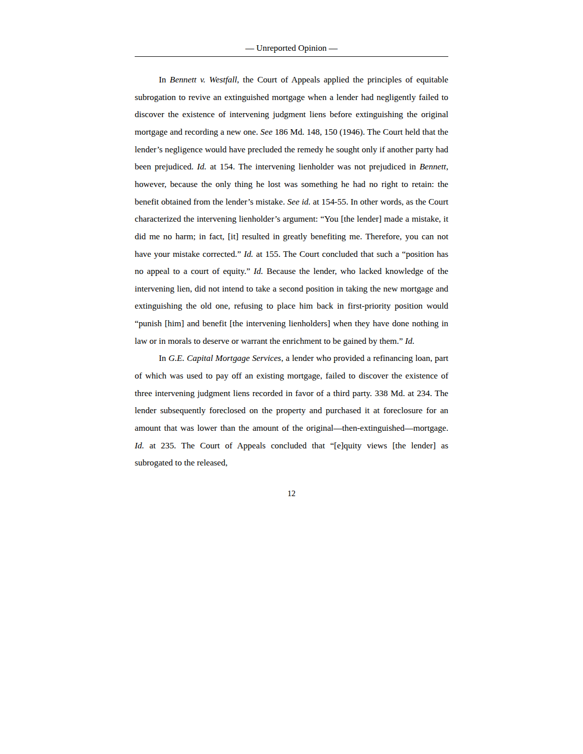— Unreported Opinion —
In Bennett v. Westfall, the Court of Appeals applied the principles of equitable subrogation to revive an extinguished mortgage when a lender had negligently failed to discover the existence of intervening judgment liens before extinguishing the original mortgage and recording a new one. See 186 Md. 148, 150 (1946). The Court held that the lender’s negligence would have precluded the remedy he sought only if another party had been prejudiced. Id. at 154. The intervening lienholder was not prejudiced in Bennett, however, because the only thing he lost was something he had no right to retain: the benefit obtained from the lender’s mistake. See id. at 154-55. In other words, as the Court characterized the intervening lienholder’s argument: “You [the lender] made a mistake, it did me no harm; in fact, [it] resulted in greatly benefiting me. Therefore, you can not have your mistake corrected.” Id. at 155. The Court concluded that such a “position has no appeal to a court of equity.” Id. Because the lender, who lacked knowledge of the intervening lien, did not intend to take a second position in taking the new mortgage and extinguishing the old one, refusing to place him back in first-priority position would “punish [him] and benefit [the intervening lienholders] when they have done nothing in law or in morals to deserve or warrant the enrichment to be gained by them.” Id.
In G.E. Capital Mortgage Services, a lender who provided a refinancing loan, part of which was used to pay off an existing mortgage, failed to discover the existence of three intervening judgment liens recorded in favor of a third party. 338 Md. at 234. The lender subsequently foreclosed on the property and purchased it at foreclosure for an amount that was lower than the amount of the original—then-extinguished—mortgage. Id. at 235. The Court of Appeals concluded that “[e]quity views [the lender] as subrogated to the released,
12